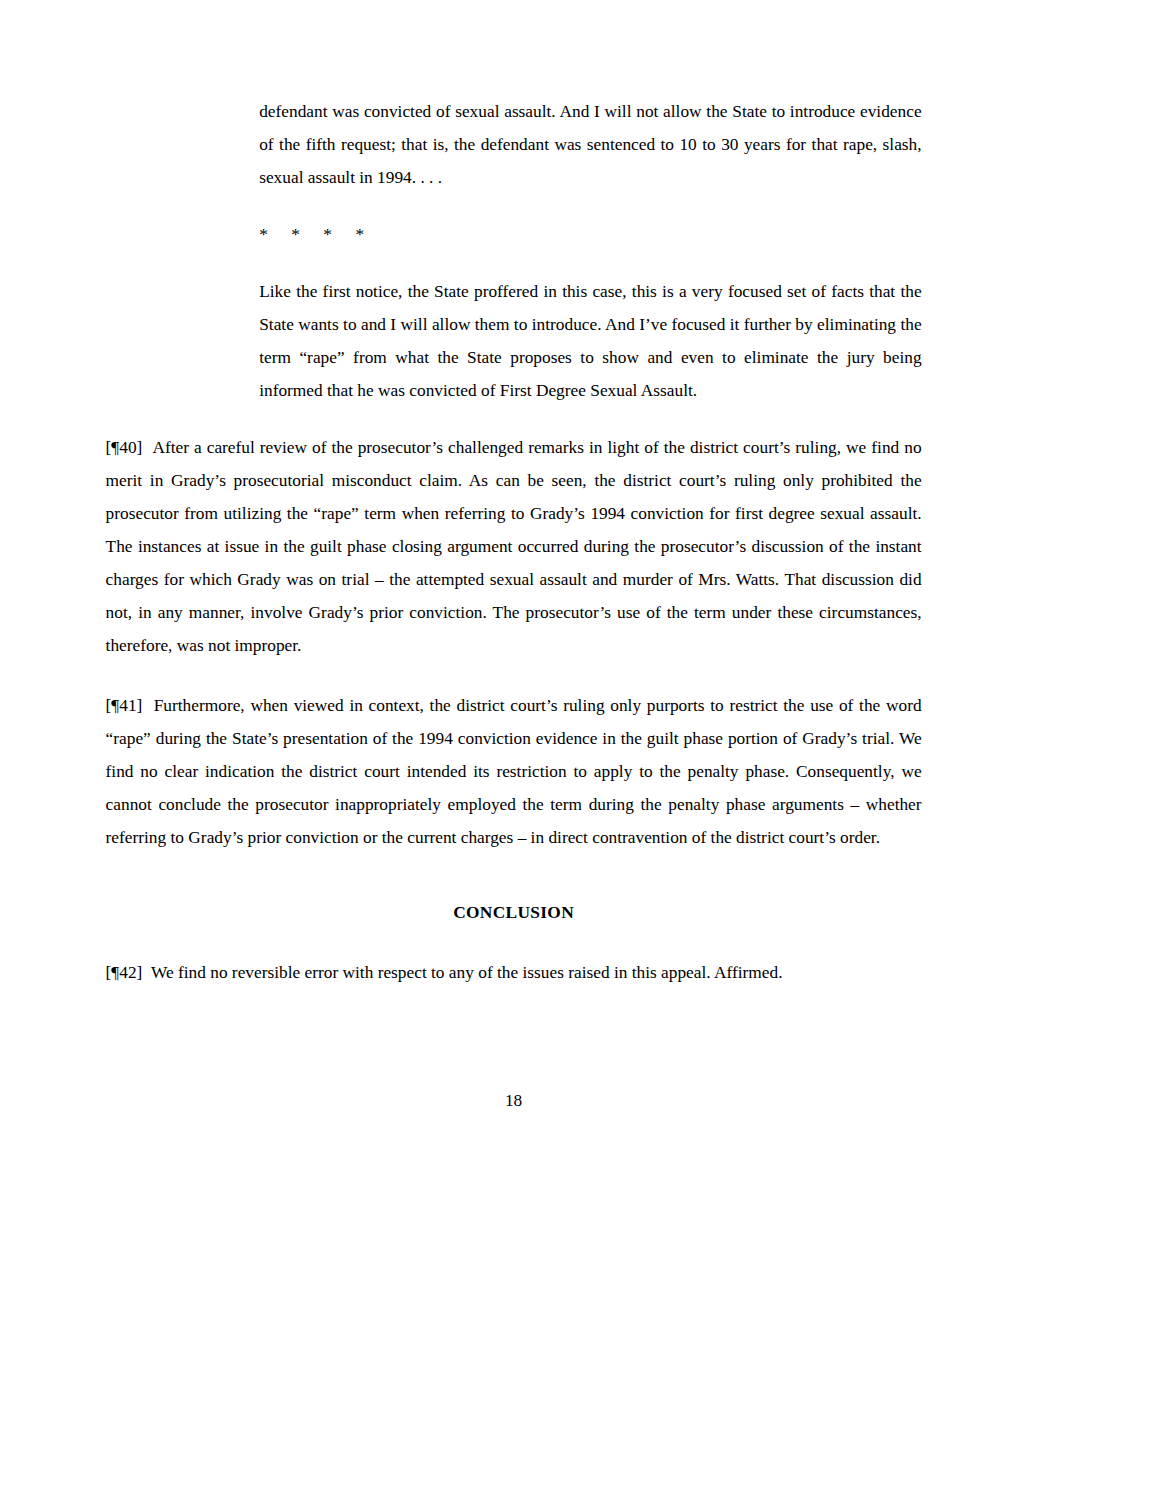defendant was convicted of sexual assault. And I will not allow the State to introduce evidence of the fifth request; that is, the defendant was sentenced to 10 to 30 years for that rape, slash, sexual assault in 1994. . . .
* * * *
Like the first notice, the State proffered in this case, this is a very focused set of facts that the State wants to and I will allow them to introduce. And I’ve focused it further by eliminating the term “rape” from what the State proposes to show and even to eliminate the jury being informed that he was convicted of First Degree Sexual Assault.
[¶40] After a careful review of the prosecutor’s challenged remarks in light of the district court’s ruling, we find no merit in Grady’s prosecutorial misconduct claim. As can be seen, the district court’s ruling only prohibited the prosecutor from utilizing the “rape” term when referring to Grady’s 1994 conviction for first degree sexual assault. The instances at issue in the guilt phase closing argument occurred during the prosecutor’s discussion of the instant charges for which Grady was on trial – the attempted sexual assault and murder of Mrs. Watts. That discussion did not, in any manner, involve Grady’s prior conviction. The prosecutor’s use of the term under these circumstances, therefore, was not improper.
[¶41] Furthermore, when viewed in context, the district court’s ruling only purports to restrict the use of the word “rape” during the State’s presentation of the 1994 conviction evidence in the guilt phase portion of Grady’s trial. We find no clear indication the district court intended its restriction to apply to the penalty phase. Consequently, we cannot conclude the prosecutor inappropriately employed the term during the penalty phase arguments – whether referring to Grady’s prior conviction or the current charges – in direct contravention of the district court’s order.
CONCLUSION
[¶42] We find no reversible error with respect to any of the issues raised in this appeal. Affirmed.
18